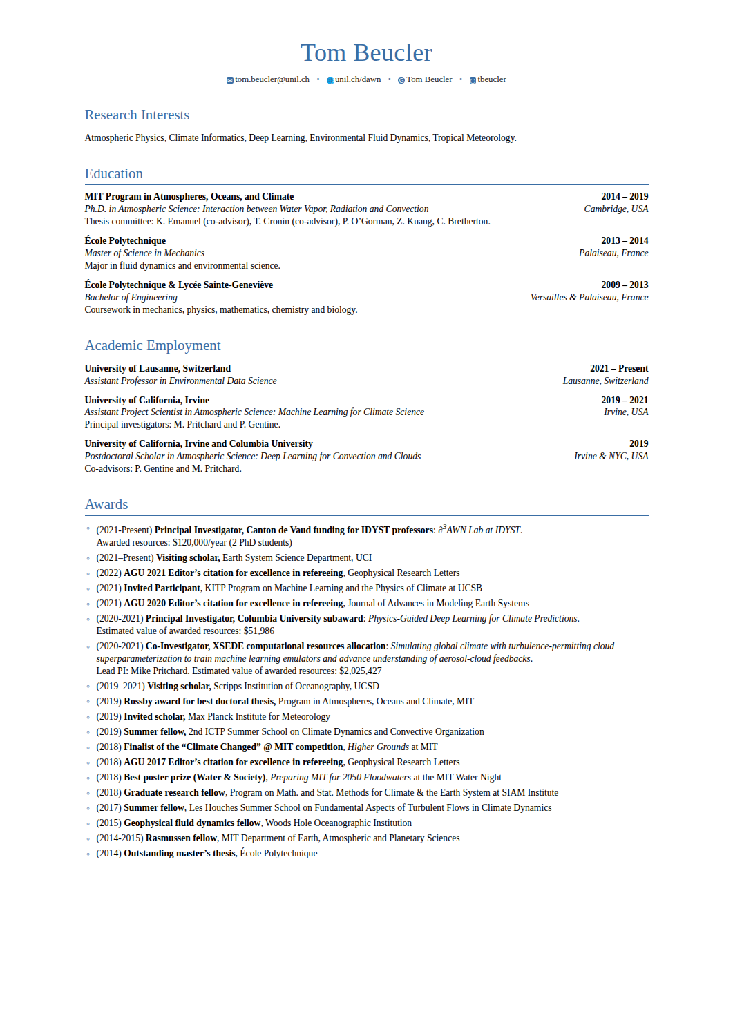Tom Beucler
✉tom.beucler@unil.ch • 🌐unil.ch/dawn • GTom Beucler • ○tbeucler
Research Interests
Atmospheric Physics, Climate Informatics, Deep Learning, Environmental Fluid Dynamics, Tropical Meteorology.
Education
MIT Program in Atmospheres, Oceans, and Climate
2014 – 2019
Ph.D. in Atmospheric Science: Interaction between Water Vapor, Radiation and Convection
Cambridge, USA
Thesis committee: K. Emanuel (co-advisor), T. Cronin (co-advisor), P. O’Gorman, Z. Kuang, C. Bretherton.
École Polytechnique
2013 – 2014
Master of Science in Mechanics
Palaiseau, France
Major in fluid dynamics and environmental science.
École Polytechnique & Lycée Sainte-Geneviève
2009 – 2013
Bachelor of Engineering
Versailles & Palaiseau, France
Coursework in mechanics, physics, mathematics, chemistry and biology.
Academic Employment
University of Lausanne, Switzerland
2021 – Present
Assistant Professor in Environmental Data Science
Lausanne, Switzerland
University of California, Irvine
2019 – 2021
Assistant Project Scientist in Atmospheric Science: Machine Learning for Climate Science
Irvine, USA
Principal investigators: M. Pritchard and P. Gentine.
University of California, Irvine and Columbia University
2019
Postdoctoral Scholar in Atmospheric Science: Deep Learning for Convection and Clouds
Irvine & NYC, USA
Co-advisors: P. Gentine and M. Pritchard.
Awards
(2021-Present) Principal Investigator, Canton de Vaud funding for IDYST professors: ∂3AWN Lab at IDYST. Awarded resources: $120,000/year (2 PhD students)
(2021–Present) Visiting scholar, Earth System Science Department, UCI
(2022) AGU 2021 Editor’s citation for excellence in refereeing, Geophysical Research Letters
(2021) Invited Participant, KITP Program on Machine Learning and the Physics of Climate at UCSB
(2021) AGU 2020 Editor’s citation for excellence in refereeing, Journal of Advances in Modeling Earth Systems
(2020-2021) Principal Investigator, Columbia University subaward: Physics-Guided Deep Learning for Climate Predictions. Estimated value of awarded resources: $51,986
(2020-2021) Co-Investigator, XSEDE computational resources allocation: Simulating global climate with turbulence-permitting cloud superparameterization to train machine learning emulators and advance understanding of aerosol-cloud feedbacks. Lead PI: Mike Pritchard. Estimated value of awarded resources: $2,025,427
(2019–2021) Visiting scholar, Scripps Institution of Oceanography, UCSD
(2019) Rossby award for best doctoral thesis, Program in Atmospheres, Oceans and Climate, MIT
(2019) Invited scholar, Max Planck Institute for Meteorology
(2019) Summer fellow, 2nd ICTP Summer School on Climate Dynamics and Convective Organization
(2018) Finalist of the “Climate Changed” @ MIT competition, Higher Grounds at MIT
(2018) AGU 2017 Editor’s citation for excellence in refereeing, Geophysical Research Letters
(2018) Best poster prize (Water & Society), Preparing MIT for 2050 Floodwaters at the MIT Water Night
(2018) Graduate research fellow, Program on Math. and Stat. Methods for Climate & the Earth System at SIAM Institute
(2017) Summer fellow, Les Houches Summer School on Fundamental Aspects of Turbulent Flows in Climate Dynamics
(2015) Geophysical fluid dynamics fellow, Woods Hole Oceanographic Institution
(2014-2015) Rasmussen fellow, MIT Department of Earth, Atmospheric and Planetary Sciences
(2014) Outstanding master’s thesis, École Polytechnique